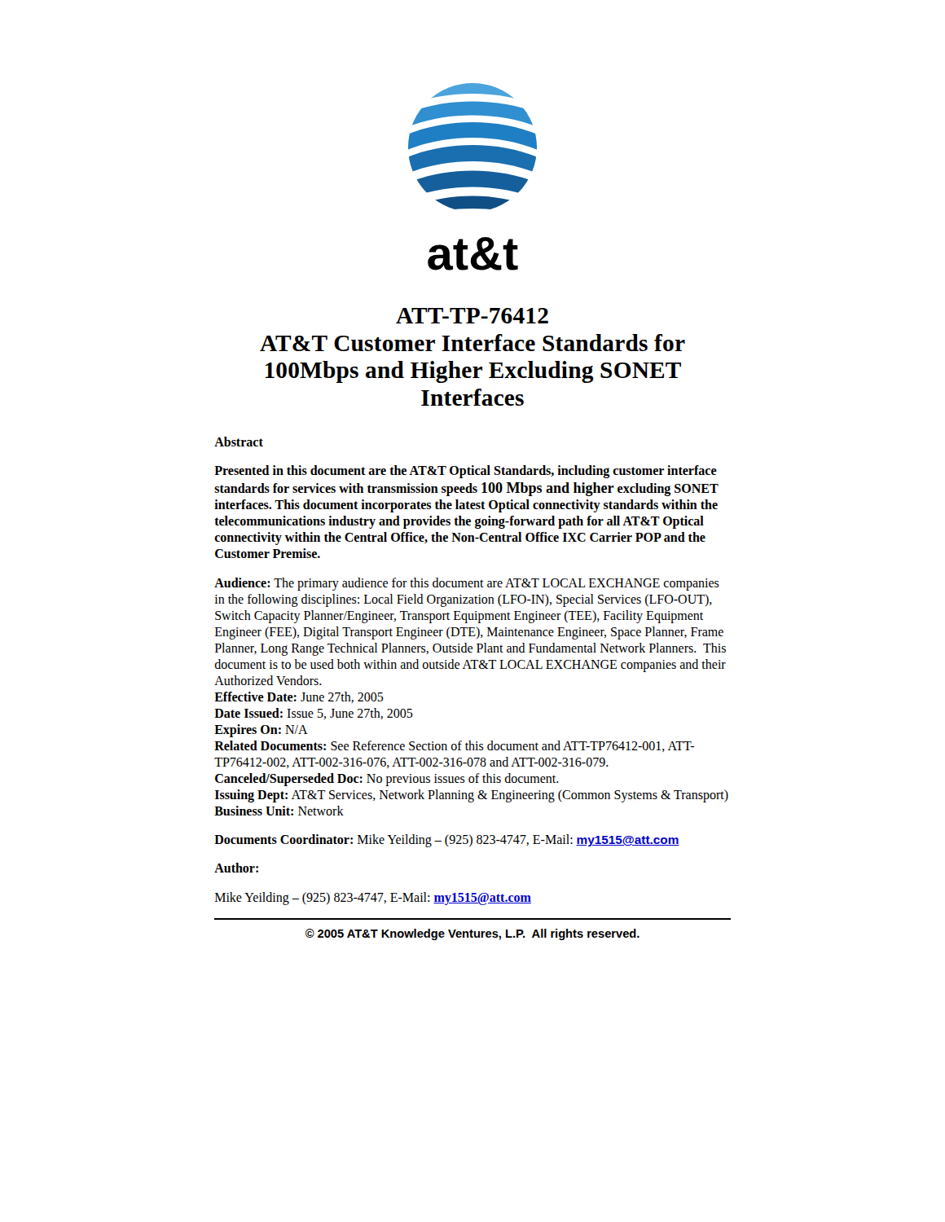at&t
ATT-TP-76412
AT&T Customer Interface Standards for 100Mbps and Higher Excluding SONET Interfaces
Abstract
Presented in this document are the AT&T Optical Standards, including customer interface standards for services with transmission speeds 100 Mbps and higher excluding SONET interfaces. This document incorporates the latest Optical connectivity standards within the telecommunications industry and provides the going-forward path for all AT&T Optical connectivity within the Central Office, the Non-Central Office IXC Carrier POP and the Customer Premise.
Audience: The primary audience for this document are AT&T LOCAL EXCHANGE companies in the following disciplines: Local Field Organization (LFO-IN), Special Services (LFO-OUT), Switch Capacity Planner/Engineer, Transport Equipment Engineer (TEE), Facility Equipment Engineer (FEE), Digital Transport Engineer (DTE), Maintenance Engineer, Space Planner, Frame Planner, Long Range Technical Planners, Outside Plant and Fundamental Network Planners. This document is to be used both within and outside AT&T LOCAL EXCHANGE companies and their Authorized Vendors.
Effective Date: June 27th, 2005
Date Issued: Issue 5, June 27th, 2005
Expires On: N/A
Related Documents: See Reference Section of this document and ATT-TP76412-001, ATT-TP76412-002, ATT-002-316-076, ATT-002-316-078 and ATT-002-316-079.
Canceled/Superseded Doc: No previous issues of this document.
Issuing Dept: AT&T Services, Network Planning & Engineering (Common Systems & Transport)
Business Unit: Network
Documents Coordinator: Mike Yeilding – (925) 823-4747, E-Mail: my1515@att.com
Author:
Mike Yeilding – (925) 823-4747, E-Mail: my1515@att.com
© 2005 AT&T Knowledge Ventures, L.P. All rights reserved.